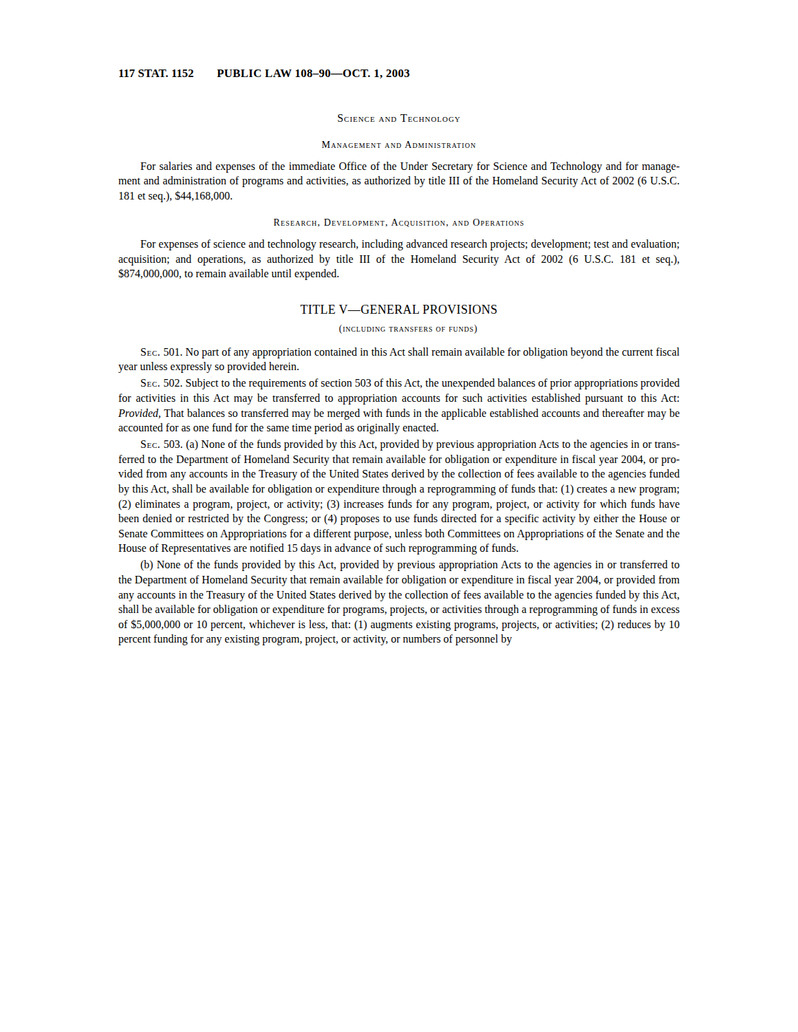117 STAT. 1152 PUBLIC LAW 108–90—OCT. 1, 2003
Science and Technology
Management and Administration
For salaries and expenses of the immediate Office of the Under Secretary for Science and Technology and for management and administration of programs and activities, as authorized by title III of the Homeland Security Act of 2002 (6 U.S.C. 181 et seq.), $44,168,000.
Research, Development, Acquisition, and Operations
For expenses of science and technology research, including advanced research projects; development; test and evaluation; acquisition; and operations, as authorized by title III of the Homeland Security Act of 2002 (6 U.S.C. 181 et seq.), $874,000,000, to remain available until expended.
TITLE V—GENERAL PROVISIONS
(including transfers of funds)
Sec. 501. No part of any appropriation contained in this Act shall remain available for obligation beyond the current fiscal year unless expressly so provided herein.
Sec. 502. Subject to the requirements of section 503 of this Act, the unexpended balances of prior appropriations provided for activities in this Act may be transferred to appropriation accounts for such activities established pursuant to this Act: Provided, That balances so transferred may be merged with funds in the applicable established accounts and thereafter may be accounted for as one fund for the same time period as originally enacted.
Sec. 503. (a) None of the funds provided by this Act, provided by previous appropriation Acts to the agencies in or transferred to the Department of Homeland Security that remain available for obligation or expenditure in fiscal year 2004, or provided from any accounts in the Treasury of the United States derived by the collection of fees available to the agencies funded by this Act, shall be available for obligation or expenditure through a reprogramming of funds that: (1) creates a new program; (2) eliminates a program, project, or activity; (3) increases funds for any program, project, or activity for which funds have been denied or restricted by the Congress; or (4) proposes to use funds directed for a specific activity by either the House or Senate Committees on Appropriations for a different purpose, unless both Committees on Appropriations of the Senate and the House of Representatives are notified 15 days in advance of such reprogramming of funds.
(b) None of the funds provided by this Act, provided by previous appropriation Acts to the agencies in or transferred to the Department of Homeland Security that remain available for obligation or expenditure in fiscal year 2004, or provided from any accounts in the Treasury of the United States derived by the collection of fees available to the agencies funded by this Act, shall be available for obligation or expenditure for programs, projects, or activities through a reprogramming of funds in excess of $5,000,000 or 10 percent, whichever is less, that: (1) augments existing programs, projects, or activities; (2) reduces by 10 percent funding for any existing program, project, or activity, or numbers of personnel by